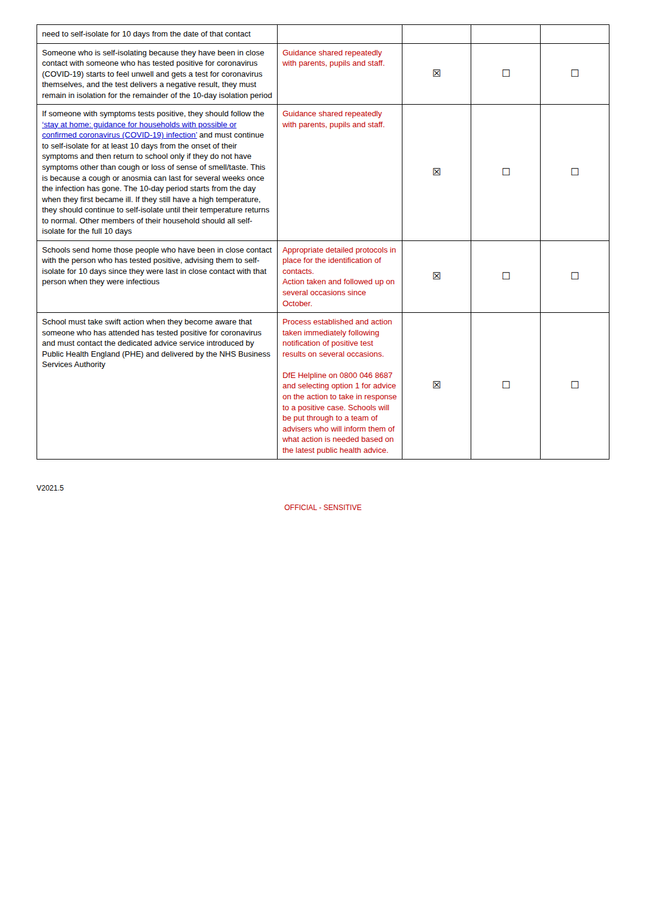| need to self-isolate for 10 days from the date of that contact | | | | |
| Someone who is self-isolating because they have been in close contact with someone who has tested positive for coronavirus (COVID-19) starts to feel unwell and gets a test for coronavirus themselves, and the test delivers a negative result, they must remain in isolation for the remainder of the 10-day isolation period | Guidance shared repeatedly with parents, pupils and staff. | ☒ | ☐ | ☐ |
| If someone with symptoms tests positive, they should follow the ‘stay at home: guidance for households with possible or confirmed coronavirus (COVID-19) infection’ and must continue to self-isolate for at least 10 days from the onset of their symptoms and then return to school only if they do not have symptoms other than cough or loss of sense of smell/taste. This is because a cough or anosmia can last for several weeks once the infection has gone. The 10-day period starts from the day when they first became ill. If they still have a high temperature, they should continue to self-isolate until their temperature returns to normal. Other members of their household should all self-isolate for the full 10 days | Guidance shared repeatedly with parents, pupils and staff. | ☒ | ☐ | ☐ |
| Schools send home those people who have been in close contact with the person who has tested positive, advising them to self-isolate for 10 days since they were last in close contact with that person when they were infectious | Appropriate detailed protocols in place for the identification of contacts. Action taken and followed up on several occasions since October. | ☒ | ☐ | ☐ |
| School must take swift action when they become aware that someone who has attended has tested positive for coronavirus and must contact the dedicated advice service introduced by Public Health England (PHE) and delivered by the NHS Business Services Authority | Process established and action taken immediately following notification of positive test results on several occasions. DfE Helpline on 0800 046 8687 and selecting option 1 for advice on the action to take in response to a positive case. Schools will be put through to a team of advisers who will inform them of what action is needed based on the latest public health advice. | ☒ | ☐ | ☐ |
V2021.5
OFFICIAL - SENSITIVE